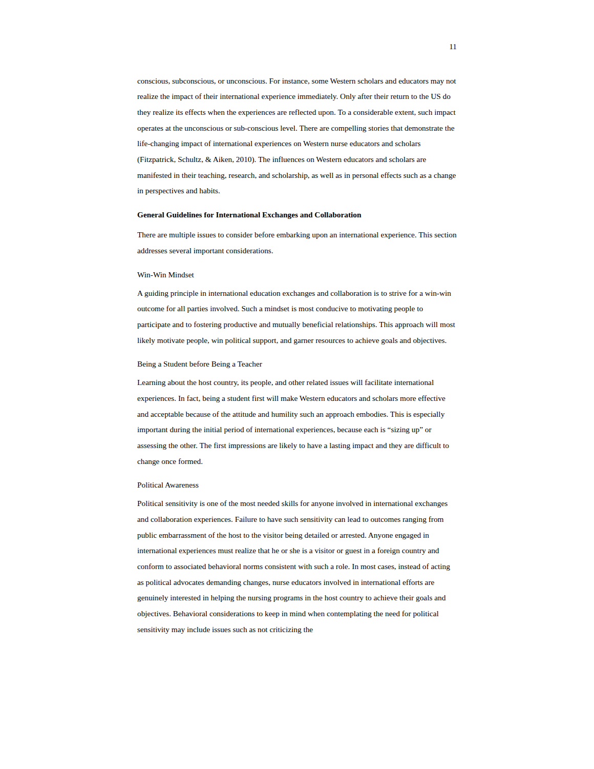11
conscious, subconscious, or unconscious. For instance, some Western scholars and educators may not realize the impact of their international experience immediately. Only after their return to the US do they realize its effects when the experiences are reflected upon. To a considerable extent, such impact operates at the unconscious or sub-conscious level. There are compelling stories that demonstrate the life-changing impact of international experiences on Western nurse educators and scholars (Fitzpatrick, Schultz, & Aiken, 2010). The influences on Western educators and scholars are manifested in their teaching, research, and scholarship, as well as in personal effects such as a change in perspectives and habits.
General Guidelines for International Exchanges and Collaboration
There are multiple issues to consider before embarking upon an international experience. This section addresses several important considerations.
Win-Win Mindset
A guiding principle in international education exchanges and collaboration is to strive for a win-win outcome for all parties involved. Such a mindset is most conducive to motivating people to participate and to fostering productive and mutually beneficial relationships. This approach will most likely motivate people, win political support, and garner resources to achieve goals and objectives.
Being a Student before Being a Teacher
Learning about the host country, its people, and other related issues will facilitate international experiences. In fact, being a student first will make Western educators and scholars more effective and acceptable because of the attitude and humility such an approach embodies. This is especially important during the initial period of international experiences, because each is “sizing up” or assessing the other. The first impressions are likely to have a lasting impact and they are difficult to change once formed.
Political Awareness
Political sensitivity is one of the most needed skills for anyone involved in international exchanges and collaboration experiences. Failure to have such sensitivity can lead to outcomes ranging from public embarrassment of the host to the visitor being detailed or arrested. Anyone engaged in international experiences must realize that he or she is a visitor or guest in a foreign country and conform to associated behavioral norms consistent with such a role. In most cases, instead of acting as political advocates demanding changes, nurse educators involved in international efforts are genuinely interested in helping the nursing programs in the host country to achieve their goals and objectives. Behavioral considerations to keep in mind when contemplating the need for political sensitivity may include issues such as not criticizing the